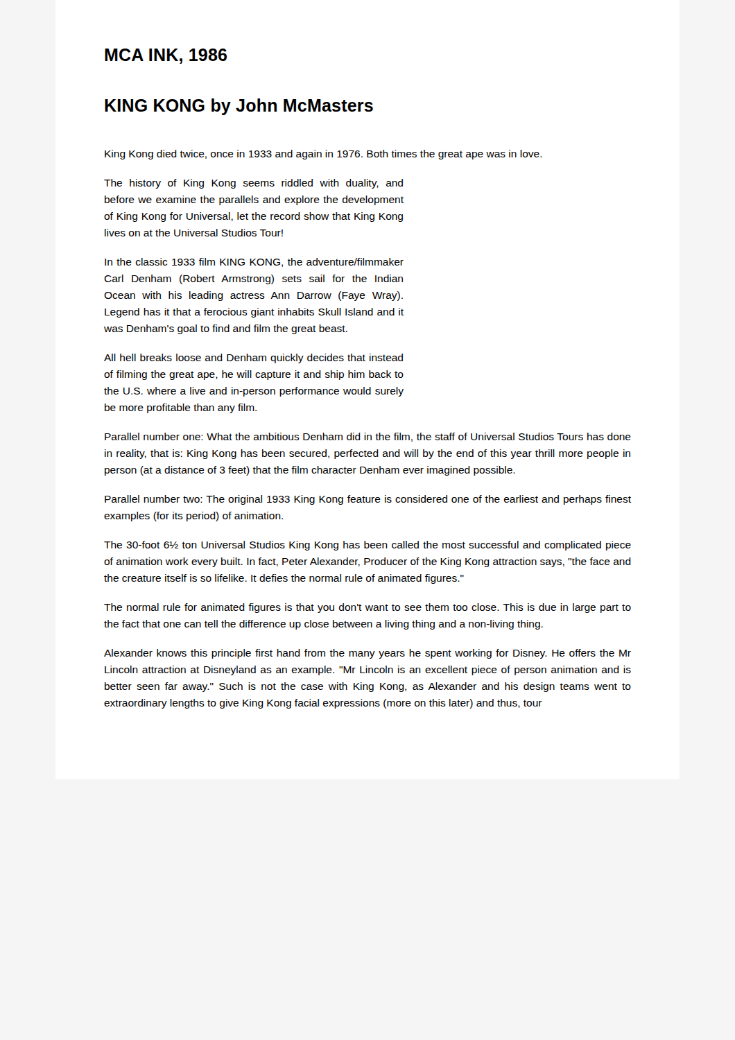MCA INK, 1986
KING KONG by John McMasters
King Kong died twice, once in 1933 and again in 1976. Both times the great ape was in love.
The history of King Kong seems riddled with duality, and before we examine the parallels and explore the development of King Kong for Universal, let the record show that King Kong lives on at the Universal Studios Tour!
In the classic 1933 film KING KONG, the adventure/filmmaker Carl Denham (Robert Armstrong) sets sail for the Indian Ocean with his leading actress Ann Darrow (Faye Wray). Legend has it that a ferocious giant inhabits Skull Island and it was Denham's goal to find and film the great beast.
All hell breaks loose and Denham quickly decides that instead of filming the great ape, he will capture it and ship him back to the U.S. where a live and in-person performance would surely be more profitable than any film.
Parallel number one: What the ambitious Denham did in the film, the staff of Universal Studios Tours has done in reality, that is: King Kong has been secured, perfected and will by the end of this year thrill more people in person (at a distance of 3 feet) that the film character Denham ever imagined possible.
Parallel number two: The original 1933 King Kong feature is considered one of the earliest and perhaps finest examples (for its period) of animation.
The 30-foot 6½ ton Universal Studios King Kong has been called the most successful and complicated piece of animation work every built. In fact, Peter Alexander, Producer of the King Kong attraction says, "the face and the creature itself is so lifelike. It defies the normal rule of animated figures."
The normal rule for animated figures is that you don't want to see them too close. This is due in large part to the fact that one can tell the difference up close between a living thing and a non-living thing.
Alexander knows this principle first hand from the many years he spent working for Disney. He offers the Mr Lincoln attraction at Disneyland as an example. "Mr Lincoln is an excellent piece of person animation and is better seen far away." Such is not the case with King Kong, as Alexander and his design teams went to extraordinary lengths to give King Kong facial expressions (more on this later) and thus, tour